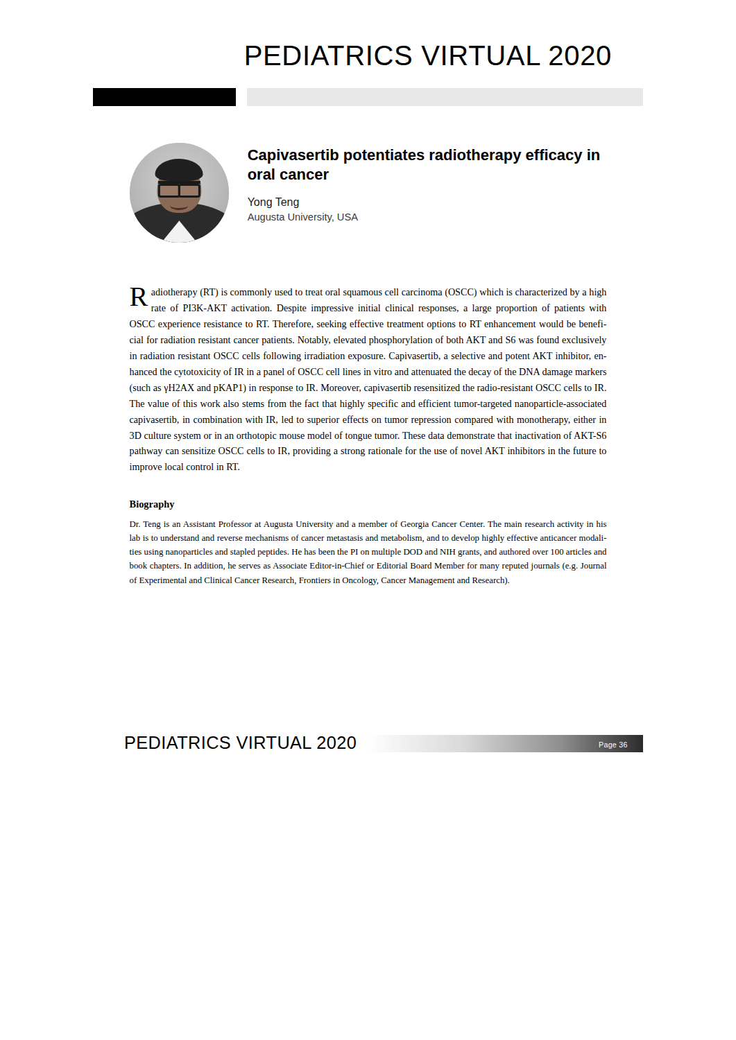PEDIATRICS VIRTUAL 2020
Capivasertib potentiates radiotherapy efficacy in oral cancer
Yong Teng
Augusta University, USA
Radiotherapy (RT) is commonly used to treat oral squamous cell carcinoma (OSCC) which is characterized by a high rate of PI3K-AKT activation. Despite impressive initial clinical responses, a large proportion of patients with OSCC experience resistance to RT. Therefore, seeking effective treatment options to RT enhancement would be beneficial for radiation resistant cancer patients. Notably, elevated phosphorylation of both AKT and S6 was found exclusively in radiation resistant OSCC cells following irradiation exposure. Capivasertib, a selective and potent AKT inhibitor, enhanced the cytotoxicity of IR in a panel of OSCC cell lines in vitro and attenuated the decay of the DNA damage markers (such as γH2AX and pKAP1) in response to IR. Moreover, capivasertib resensitized the radio-resistant OSCC cells to IR. The value of this work also stems from the fact that highly specific and efficient tumor-targeted nanoparticle-associated capivasertib, in combination with IR, led to superior effects on tumor repression compared with monotherapy, either in 3D culture system or in an orthotopic mouse model of tongue tumor. These data demonstrate that inactivation of AKT-S6 pathway can sensitize OSCC cells to IR, providing a strong rationale for the use of novel AKT inhibitors in the future to improve local control in RT.
Biography
Dr. Teng is an Assistant Professor at Augusta University and a member of Georgia Cancer Center. The main research activity in his lab is to understand and reverse mechanisms of cancer metastasis and metabolism, and to develop highly effective anticancer modalities using nanoparticles and stapled peptides. He has been the PI on multiple DOD and NIH grants, and authored over 100 articles and book chapters. In addition, he serves as Associate Editor-in-Chief or Editorial Board Member for many reputed journals (e.g. Journal of Experimental and Clinical Cancer Research, Frontiers in Oncology, Cancer Management and Research).
PEDIATRICS VIRTUAL 2020
Page 36